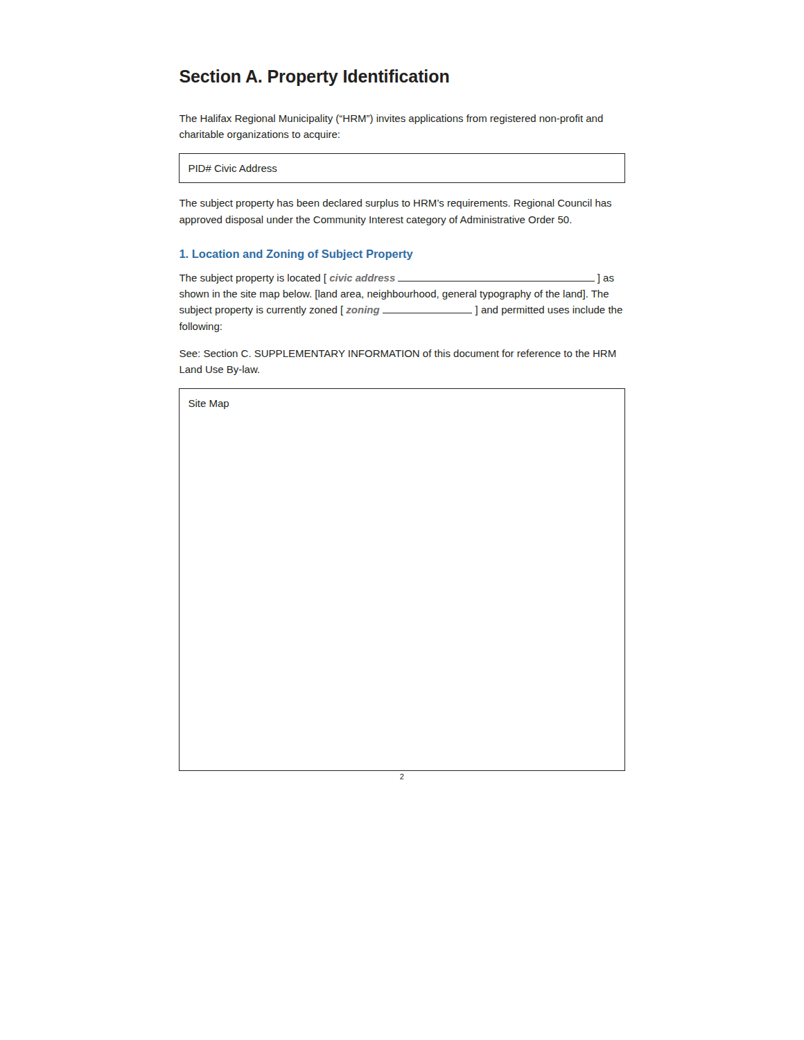Section A. Property Identification
The Halifax Regional Municipality (“HRM”) invites applications from registered non-profit and charitable organizations to acquire:
PID# Civic Address
The subject property has been declared surplus to HRM’s requirements. Regional Council has approved disposal under the Community Interest category of Administrative Order 50.
1. Location and Zoning of Subject Property
The subject property is located [ civic address ] as shown in the site map below. [land area, neighbourhood, general typography of the land]. The subject property is currently zoned [ zoning ] and permitted uses include the following:
See: Section C. SUPPLEMENTARY INFORMATION of this document for reference to the HRM Land Use By-law.
Site Map
2